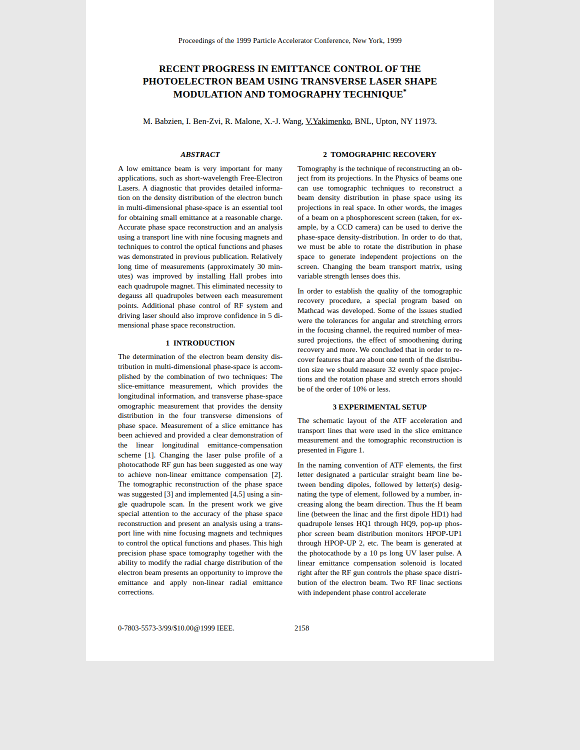Proceedings of the 1999 Particle Accelerator Conference, New York, 1999
Recent Progress in Emittance Control of the Photoelectron Beam Using Transverse Laser Shape Modulation and Tomography Technique*
M. Babzien, I. Ben-Zvi, R. Malone, X.-J. Wang, V.Yakimenko, BNL, Upton, NY 11973.
Abstract
A low emittance beam is very important for many applications, such as short-wavelength Free-Electron Lasers. A diagnostic that provides detailed information on the density distribution of the electron bunch in multi-dimensional phase-space is an essential tool for obtaining small emittance at a reasonable charge. Accurate phase space reconstruction and an analysis using a transport line with nine focusing magnets and techniques to control the optical functions and phases was demonstrated in previous publication. Relatively long time of measurements (approximately 30 minutes) was improved by installing Hall probes into each quadrupole magnet. This eliminated necessity to degauss all quadrupoles between each measurement points. Additional phase control of RF system and driving laser should also improve confidence in 5 dimensional phase space reconstruction.
1 Introduction
The determination of the electron beam density distribution in multi-dimensional phase-space is accomplished by the combination of two techniques: The slice-emittance measurement, which provides the longitudinal information, and transverse phase-space omographic measurement that provides the density distribution in the four transverse dimensions of phase space. Measurement of a slice emittance has been achieved and provided a clear demonstration of the linear longitudinal emittance-compensation scheme [1]. Changing the laser pulse profile of a photocathode RF gun has been suggested as one way to achieve non-linear emittance compensation [2]. The tomographic reconstruction of the phase space was suggested [3] and implemented [4,5] using a single quadrupole scan. In the present work we give special attention to the accuracy of the phase space reconstruction and present an analysis using a transport line with nine focusing magnets and techniques to control the optical functions and phases. This high precision phase space tomography together with the ability to modify the radial charge distribution of the electron beam presents an opportunity to improve the emittance and apply non-linear radial emittance corrections.
2 Tomographic Recovery
Tomography is the technique of reconstructing an object from its projections. In the Physics of beams one can use tomographic techniques to reconstruct a beam density distribution in phase space using its projections in real space. In other words, the images of a beam on a phosphorescent screen (taken, for example, by a CCD camera) can be used to derive the phase-space density-distribution. In order to do that, we must be able to rotate the distribution in phase space to generate independent projections on the screen. Changing the beam transport matrix, using variable strength lenses does this.
In order to establish the quality of the tomographic recovery procedure, a special program based on Mathcad was developed. Some of the issues studied were the tolerances for angular and stretching errors in the focusing channel, the required number of measured projections, the effect of smoothening during recovery and more. We concluded that in order to recover features that are about one tenth of the distribution size we should measure 32 evenly space projections and the rotation phase and stretch errors should be of the order of 10% or less.
3 Experimental Setup
The schematic layout of the ATF acceleration and transport lines that were used in the slice emittance measurement and the tomographic reconstruction is presented in Figure 1.
In the naming convention of ATF elements, the first letter designated a particular straight beam line between bending dipoles, followed by letter(s) designating the type of element, followed by a number, increasing along the beam direction. Thus the H beam line (between the linac and the first dipole HD1) had quadrupole lenses HQ1 through HQ9, pop-up phosphor screen beam distribution monitors HPOP-UP1 through HPOP-UP 2, etc. The beam is generated at the photocathode by a 10 ps long UV laser pulse. A linear emittance compensation solenoid is located right after the RF gun controls the phase space distribution of the electron beam. Two RF linac sections with independent phase control accelerate
0-7803-5573-3/99/$10.00@1999 IEEE. 2158